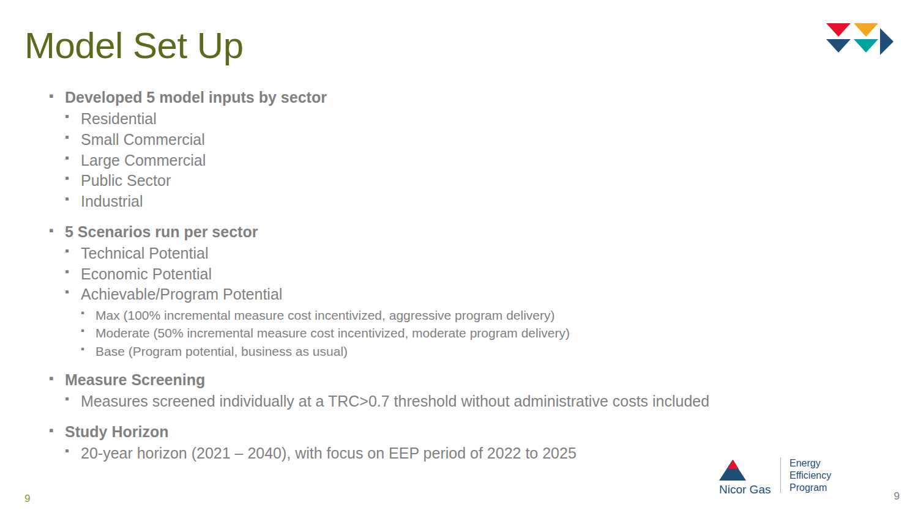Model Set Up
Developed 5 model inputs by sector
Residential
Small Commercial
Large Commercial
Public Sector
Industrial
5 Scenarios run per sector
Technical Potential
Economic Potential
Achievable/Program Potential
Max (100% incremental measure cost incentivized, aggressive program delivery)
Moderate (50% incremental measure cost incentivized, moderate program delivery)
Base (Program potential, business as usual)
Measure Screening
Measures screened individually at a TRC>0.7 threshold without administrative costs included
Study Horizon
20-year horizon (2021 – 2040), with focus on EEP period of 2022 to 2025
9
9
Nicor Gas
Energy
Efficiency
Program